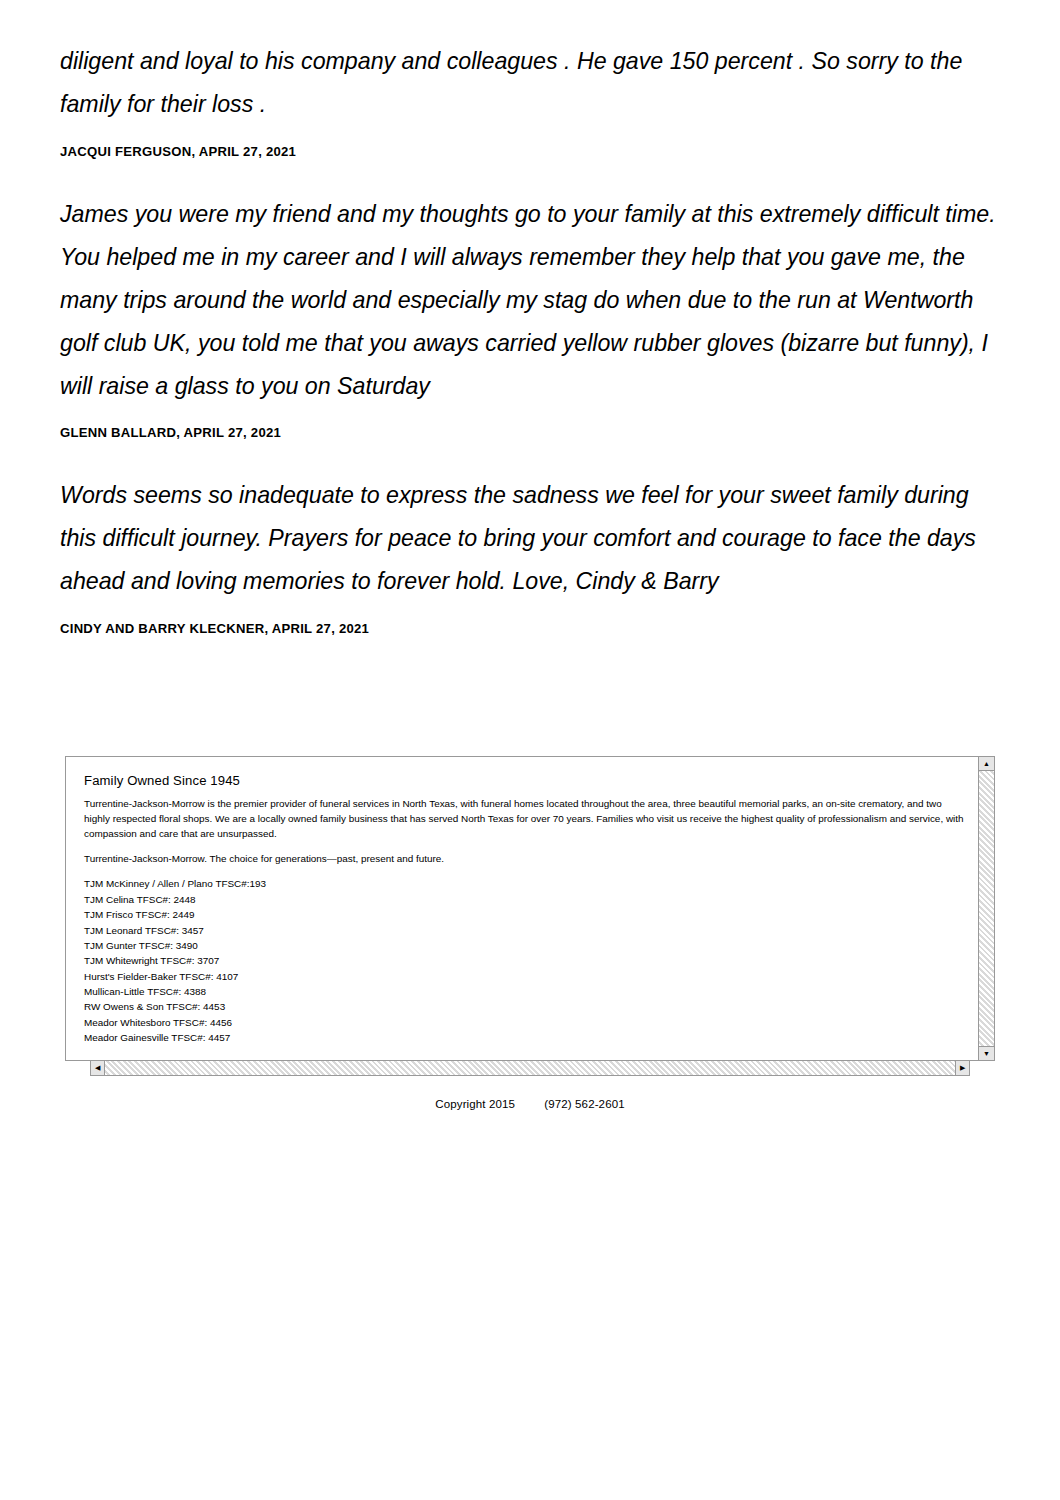diligent and loyal to his company and colleagues . He gave 150 percent . So sorry to the family for their loss .
JACQUI FERGUSON, APRIL 27, 2021
James you were my friend and my thoughts go to your family at this extremely difficult time. You helped me in my career and I will always remember they help that you gave me, the many trips around the world and especially my stag do when due to the run at Wentworth golf club UK, you told me that you aways carried yellow rubber gloves (bizarre but funny), I will raise a glass to you on Saturday
GLENN BALLARD, APRIL 27, 2021
Words seems so inadequate to express the sadness we feel for your sweet family during this difficult journey. Prayers for peace to bring your comfort and courage to face the days ahead and loving memories to forever hold. Love, Cindy & Barry
CINDY AND BARRY KLECKNER, APRIL 27, 2021
Family Owned Since 1945
Turrentine-Jackson-Morrow is the premier provider of funeral services in North Texas, with funeral homes located throughout the area, three beautiful memorial parks, an on-site crematory, and two highly respected floral shops. We are a locally owned family business that has served North Texas for over 70 years. Families who visit us receive the highest quality of professionalism and service, with compassion and care that are unsurpassed.
Turrentine-Jackson-Morrow. The choice for generations—past, present and future.
TJM McKinney / Allen / Plano TFSC#:193
TJM Celina TFSC#: 2448
TJM Frisco TFSC#: 2449
TJM Leonard TFSC#: 3457
TJM Gunter TFSC#: 3490
TJM Whitewright TFSC#: 3707
Hurst's Fielder-Baker TFSC#: 4107
Mullican-Little TFSC#: 4388
RW Owens & Son TFSC#: 4453
Meador Whitesboro TFSC#: 4456
Meador Gainesville TFSC#: 4457
▲
▼
◀
▶
Copyright 2015 (972) 562-2601